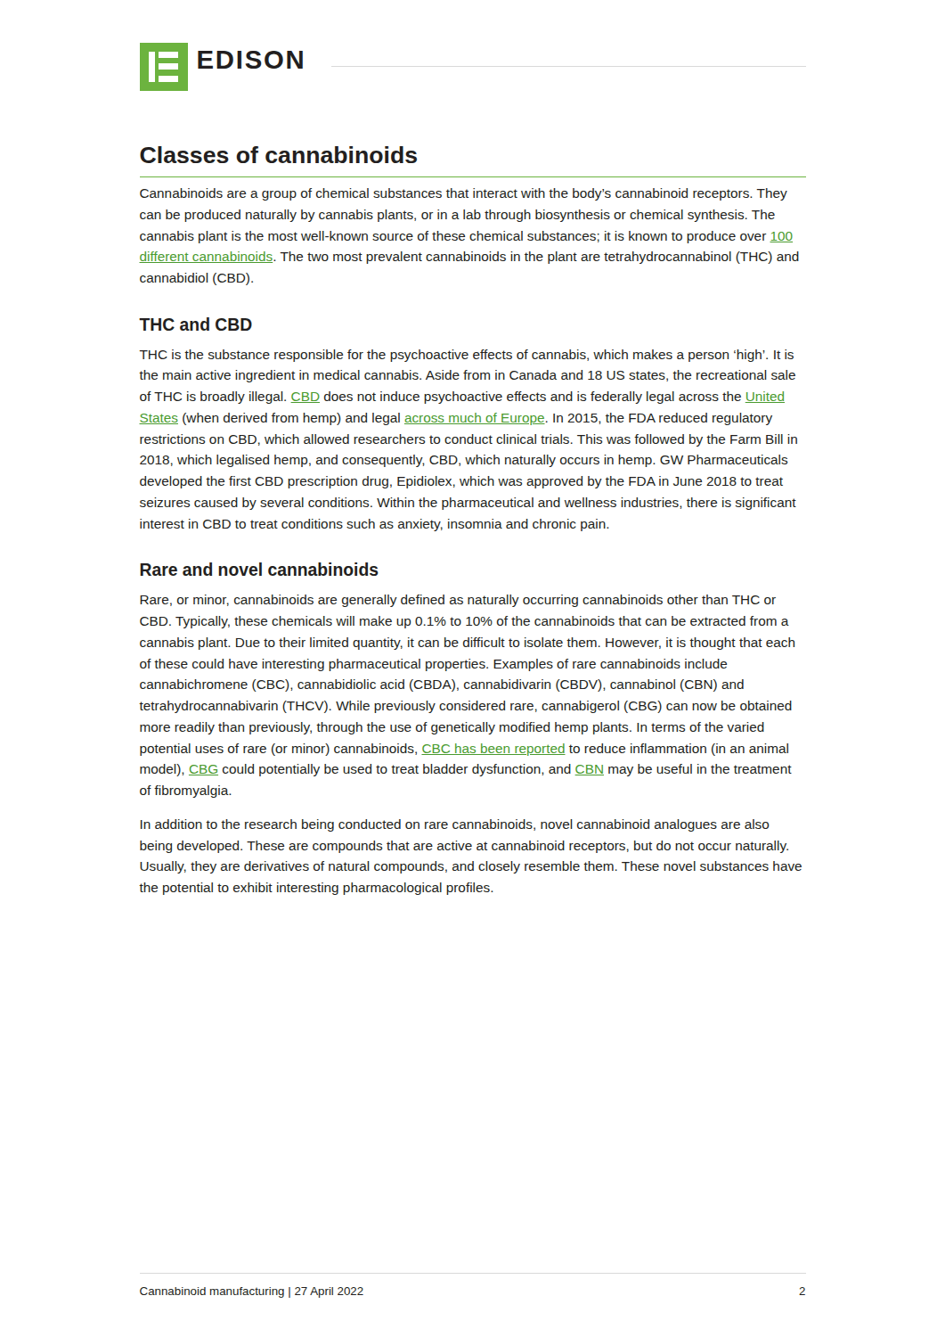EDISON
Classes of cannabinoids
Cannabinoids are a group of chemical substances that interact with the body’s cannabinoid receptors. They can be produced naturally by cannabis plants, or in a lab through biosynthesis or chemical synthesis. The cannabis plant is the most well-known source of these chemical substances; it is known to produce over 100 different cannabinoids. The two most prevalent cannabinoids in the plant are tetrahydrocannabinol (THC) and cannabidiol (CBD).
THC and CBD
THC is the substance responsible for the psychoactive effects of cannabis, which makes a person ‘high’. It is the main active ingredient in medical cannabis. Aside from in Canada and 18 US states, the recreational sale of THC is broadly illegal. CBD does not induce psychoactive effects and is federally legal across the United States (when derived from hemp) and legal across much of Europe. In 2015, the FDA reduced regulatory restrictions on CBD, which allowed researchers to conduct clinical trials. This was followed by the Farm Bill in 2018, which legalised hemp, and consequently, CBD, which naturally occurs in hemp. GW Pharmaceuticals developed the first CBD prescription drug, Epidiolex, which was approved by the FDA in June 2018 to treat seizures caused by several conditions. Within the pharmaceutical and wellness industries, there is significant interest in CBD to treat conditions such as anxiety, insomnia and chronic pain.
Rare and novel cannabinoids
Rare, or minor, cannabinoids are generally defined as naturally occurring cannabinoids other than THC or CBD. Typically, these chemicals will make up 0.1% to 10% of the cannabinoids that can be extracted from a cannabis plant. Due to their limited quantity, it can be difficult to isolate them. However, it is thought that each of these could have interesting pharmaceutical properties. Examples of rare cannabinoids include cannabichromene (CBC), cannabidiolic acid (CBDA), cannabidivarin (CBDV), cannabinol (CBN) and tetrahydrocannabivarin (THCV). While previously considered rare, cannabigerol (CBG) can now be obtained more readily than previously, through the use of genetically modified hemp plants. In terms of the varied potential uses of rare (or minor) cannabinoids, CBC has been reported to reduce inflammation (in an animal model), CBG could potentially be used to treat bladder dysfunction, and CBN may be useful in the treatment of fibromyalgia.
In addition to the research being conducted on rare cannabinoids, novel cannabinoid analogues are also being developed. These are compounds that are active at cannabinoid receptors, but do not occur naturally. Usually, they are derivatives of natural compounds, and closely resemble them. These novel substances have the potential to exhibit interesting pharmacological profiles.
Cannabinoid manufacturing | 27 April 2022 2